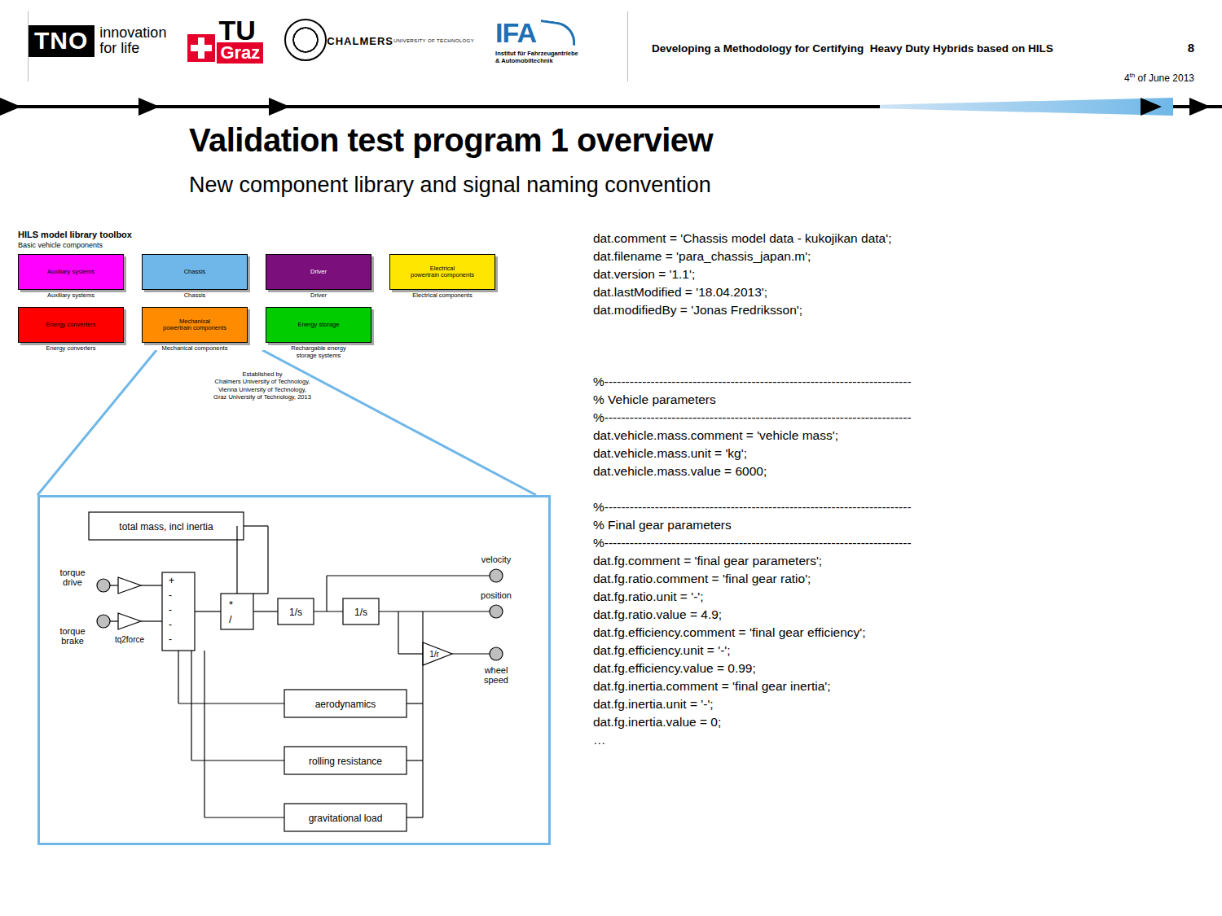TNO innovation
for life
TU
Graz
CHALMERS
UNIVERSITY OF TECHNOLOGY
IFA
Institut für Fahrzeugantriebe
& Automobiltechnik
Developing a Methodology for Certifying Heavy Duty Hybrids based on HILS
8
4th of June 2013
Validation test program 1 overview
New component library and signal naming convention
HILS model library toolbox
Basic vehicle components
Auxiliary systems
Auxiliary systems
Chassis
Chassis
Driver
Driver
Electrical
powertrain components
Electrical components
Energy converters
Energy converters
Mechanical
powertrain components
Mechanical components
Energy storage
Rechargable energy
storage systems
Established by
Chalmers University of Technology,
Vienna University of Technology,
Graz University of Technology, 2013
total mass, incl inertia torque drive torque brake tq2force + - - - - * / 1/s 1/s velocity position 1/r wheel speed aerodynamics rolling resistance gravitational load
dat.comment = 'Chassis model data - kukojikan data'; dat.filename = 'para_chassis_japan.m'; dat.version = '1.1'; dat.lastModified = '18.04.2013'; dat.modifiedBy = 'Jonas Fredriksson'; %------------------------------------------------------------------------- % Vehicle parameters %------------------------------------------------------------------------- dat.vehicle.mass.comment = 'vehicle mass'; dat.vehicle.mass.unit = 'kg'; dat.vehicle.mass.value = 6000; %------------------------------------------------------------------------- % Final gear parameters %------------------------------------------------------------------------- dat.fg.comment = 'final gear parameters'; dat.fg.ratio.comment = 'final gear ratio'; dat.fg.ratio.unit = '-'; dat.fg.ratio.value = 4.9; dat.fg.efficiency.comment = 'final gear efficiency'; dat.fg.efficiency.unit = '-'; dat.fg.efficiency.value = 0.99; dat.fg.inertia.comment = 'final gear inertia'; dat.fg.inertia.unit = '-'; dat.fg.inertia.value = 0; …